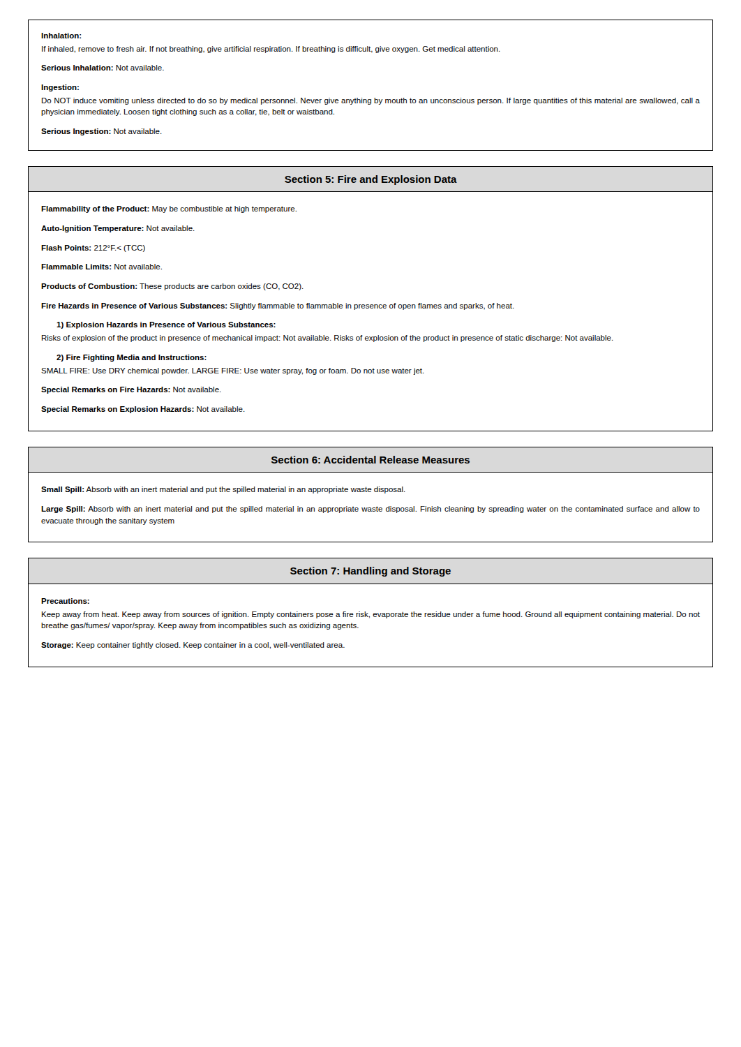Inhalation:
If inhaled, remove to fresh air. If not breathing, give artificial respiration. If breathing is difficult, give oxygen. Get medical attention.
Serious Inhalation: Not available.
Ingestion:
Do NOT induce vomiting unless directed to do so by medical personnel. Never give anything by mouth to an unconscious person. If large quantities of this material are swallowed, call a physician immediately. Loosen tight clothing such as a collar, tie, belt or waistband.
Serious Ingestion: Not available.
Section 5: Fire and Explosion Data
Flammability of the Product: May be combustible at high temperature.
Auto-Ignition Temperature: Not available.
Flash Points: 212°F.< (TCC)
Flammable Limits: Not available.
Products of Combustion: These products are carbon oxides (CO, CO2).
Fire Hazards in Presence of Various Substances: Slightly flammable to flammable in presence of open flames and sparks, of heat.
1) Explosion Hazards in Presence of Various Substances:
Risks of explosion of the product in presence of mechanical impact: Not available. Risks of explosion of the product in presence of static discharge: Not available.
2) Fire Fighting Media and Instructions:
SMALL FIRE: Use DRY chemical powder. LARGE FIRE: Use water spray, fog or foam. Do not use water jet.
Special Remarks on Fire Hazards: Not available.
Special Remarks on Explosion Hazards: Not available.
Section 6: Accidental Release Measures
Small Spill: Absorb with an inert material and put the spilled material in an appropriate waste disposal.
Large Spill: Absorb with an inert material and put the spilled material in an appropriate waste disposal. Finish cleaning by spreading water on the contaminated surface and allow to evacuate through the sanitary system
Section 7: Handling and Storage
Precautions:
Keep away from heat. Keep away from sources of ignition. Empty containers pose a fire risk, evaporate the residue under a fume hood. Ground all equipment containing material. Do not breathe gas/fumes/ vapor/spray. Keep away from incompatibles such as oxidizing agents.
Storage: Keep container tightly closed. Keep container in a cool, well-ventilated area.